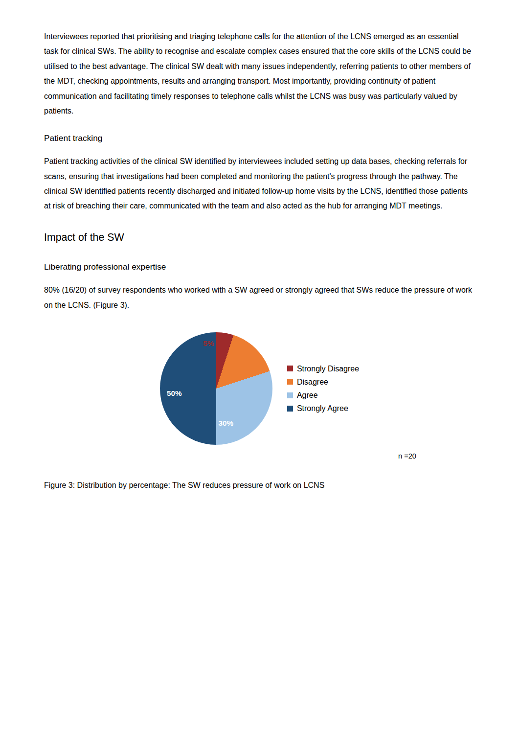Interviewees reported that prioritising and triaging telephone calls for the attention of the LCNS emerged as an essential task for clinical SWs. The ability to recognise and escalate complex cases ensured that the core skills of the LCNS could be utilised to the best advantage. The clinical SW dealt with many issues independently, referring patients to other members of the MDT, checking appointments, results and arranging transport. Most importantly, providing continuity of patient communication and facilitating timely responses to telephone calls whilst the LCNS was busy was particularly valued by patients.
Patient tracking
Patient tracking activities of the clinical SW identified by interviewees included setting up data bases, checking referrals for scans, ensuring that investigations had been completed and monitoring the patient's progress through the pathway. The clinical SW identified patients recently discharged and initiated follow-up home visits by the LCNS, identified those patients at risk of breaching their care, communicated with the team and also acted as the hub for arranging MDT meetings.
Impact of the SW
Liberating professional expertise
80% (16/20) of survey respondents who worked with a SW agreed or strongly agreed that SWs reduce the pressure of work on the LCNS. (Figure 3).
5% 15% 30% 50%
Strongly Disagree
Disagree
Agree
Strongly Agree
n =20
Figure 3: Distribution by percentage: The SW reduces pressure of work on LCNS